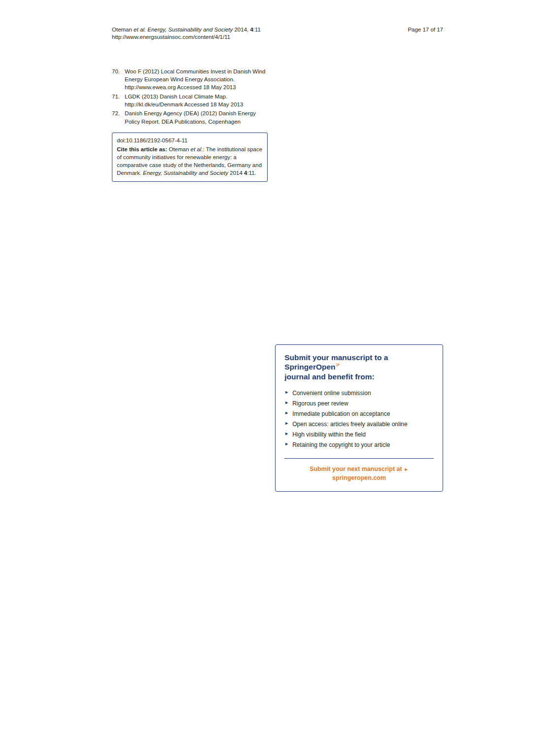Oteman et al. Energy, Sustainability and Society 2014, 4:11 http://www.energsustainsoc.com/content/4/1/11
Page 17 of 17
70. Woo F (2012) Local Communities Invest in Danish Wind Energy European Wind Energy Association. http://www.ewea.org Accessed 18 May 2013
71. LGDK (2013) Danish Local Climate Map. http://kl.dk/eu/Denmark Accessed 18 May 2013
72. Danish Energy Agency (DEA) (2012) Danish Energy Policy Report. DEA Publications, Copenhagen
doi:10.1186/2192-0567-4-11
Cite this article as: Oteman et al.: The institutional space of community initiatives for renewable energy: a comparative case study of the Netherlands, Germany and Denmark. Energy, Sustainability and Society 2014 4:11.
Submit your manuscript to a SpringerOpen☞
journal and benefit from:
Convenient online submission
Rigorous peer review
Immediate publication on acceptance
Open access: articles freely available online
High visibility within the field
Retaining the copyright to your article
Submit your next manuscript at ► springeropen.com